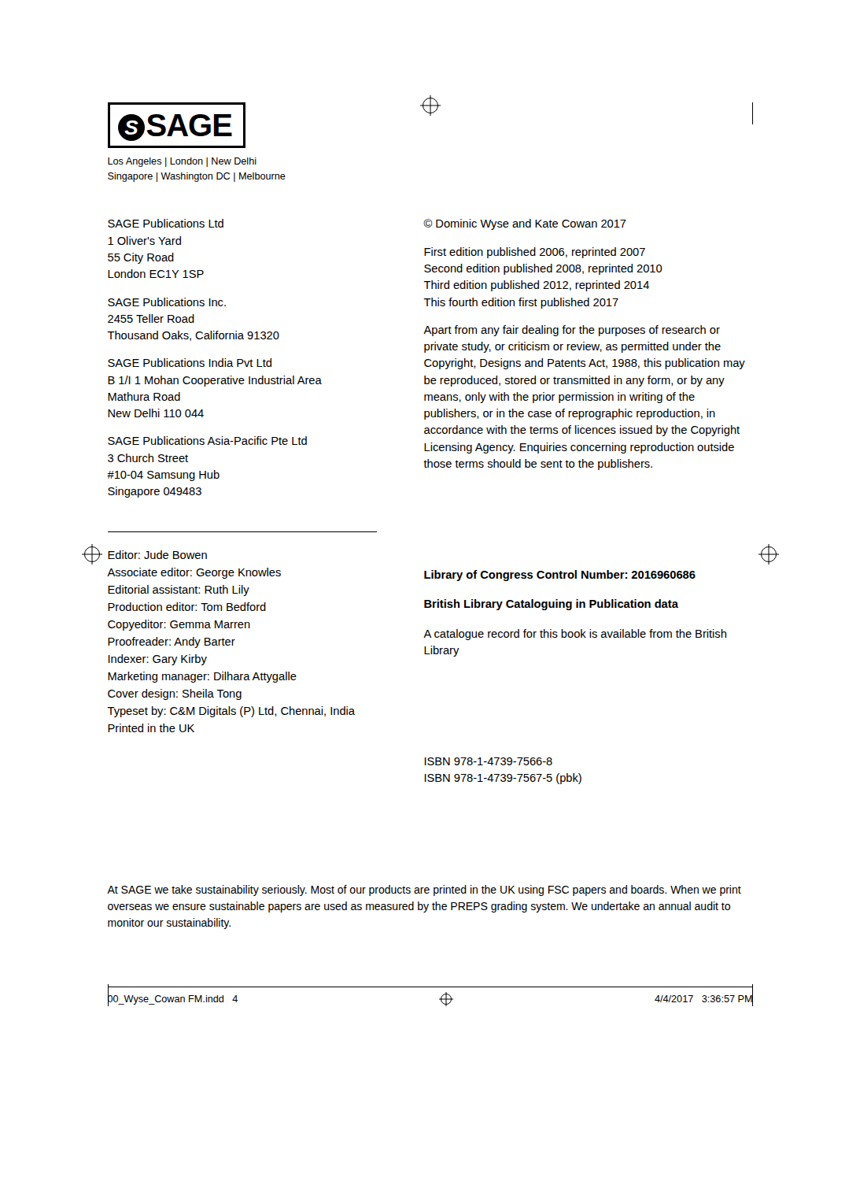SSAGE
Los Angeles | London | New Delhi
Singapore | Washington DC | Melbourne
SAGE Publications Ltd
1 Oliver's Yard
55 City Road
London EC1Y 1SP
SAGE Publications Inc.
2455 Teller Road
Thousand Oaks, California 91320
SAGE Publications India Pvt Ltd
B 1/I 1 Mohan Cooperative Industrial Area
Mathura Road
New Delhi 110 044
SAGE Publications Asia-Pacific Pte Ltd
3 Church Street
#10-04 Samsung Hub
Singapore 049483
Editor: Jude Bowen
Associate editor: George Knowles
Editorial assistant: Ruth Lily
Production editor: Tom Bedford
Copyeditor: Gemma Marren
Proofreader: Andy Barter
Indexer: Gary Kirby
Marketing manager: Dilhara Attygalle
Cover design: Sheila Tong
Typeset by: C&M Digitals (P) Ltd, Chennai, India
Printed in the UK
© Dominic Wyse and Kate Cowan 2017
First edition published 2006, reprinted 2007
Second edition published 2008, reprinted 2010
Third edition published 2012, reprinted 2014
This fourth edition first published 2017
Apart from any fair dealing for the purposes of research or private study, or criticism or review, as permitted under the Copyright, Designs and Patents Act, 1988, this publication may be reproduced, stored or transmitted in any form, or by any means, only with the prior permission in writing of the publishers, or in the case of reprographic reproduction, in accordance with the terms of licences issued by the Copyright Licensing Agency. Enquiries concerning reproduction outside those terms should be sent to the publishers.
Library of Congress Control Number: 2016960686
British Library Cataloguing in Publication data
A catalogue record for this book is available from the British Library
ISBN 978-1-4739-7566-8
ISBN 978-1-4739-7567-5 (pbk)
At SAGE we take sustainability seriously. Most of our products are printed in the UK using FSC papers and boards. When we print overseas we ensure sustainable papers are used as measured by the PREPS grading system. We undertake an annual audit to monitor our sustainability.
00_Wyse_Cowan FM.indd 4
4/4/2017 3:36:57 PM